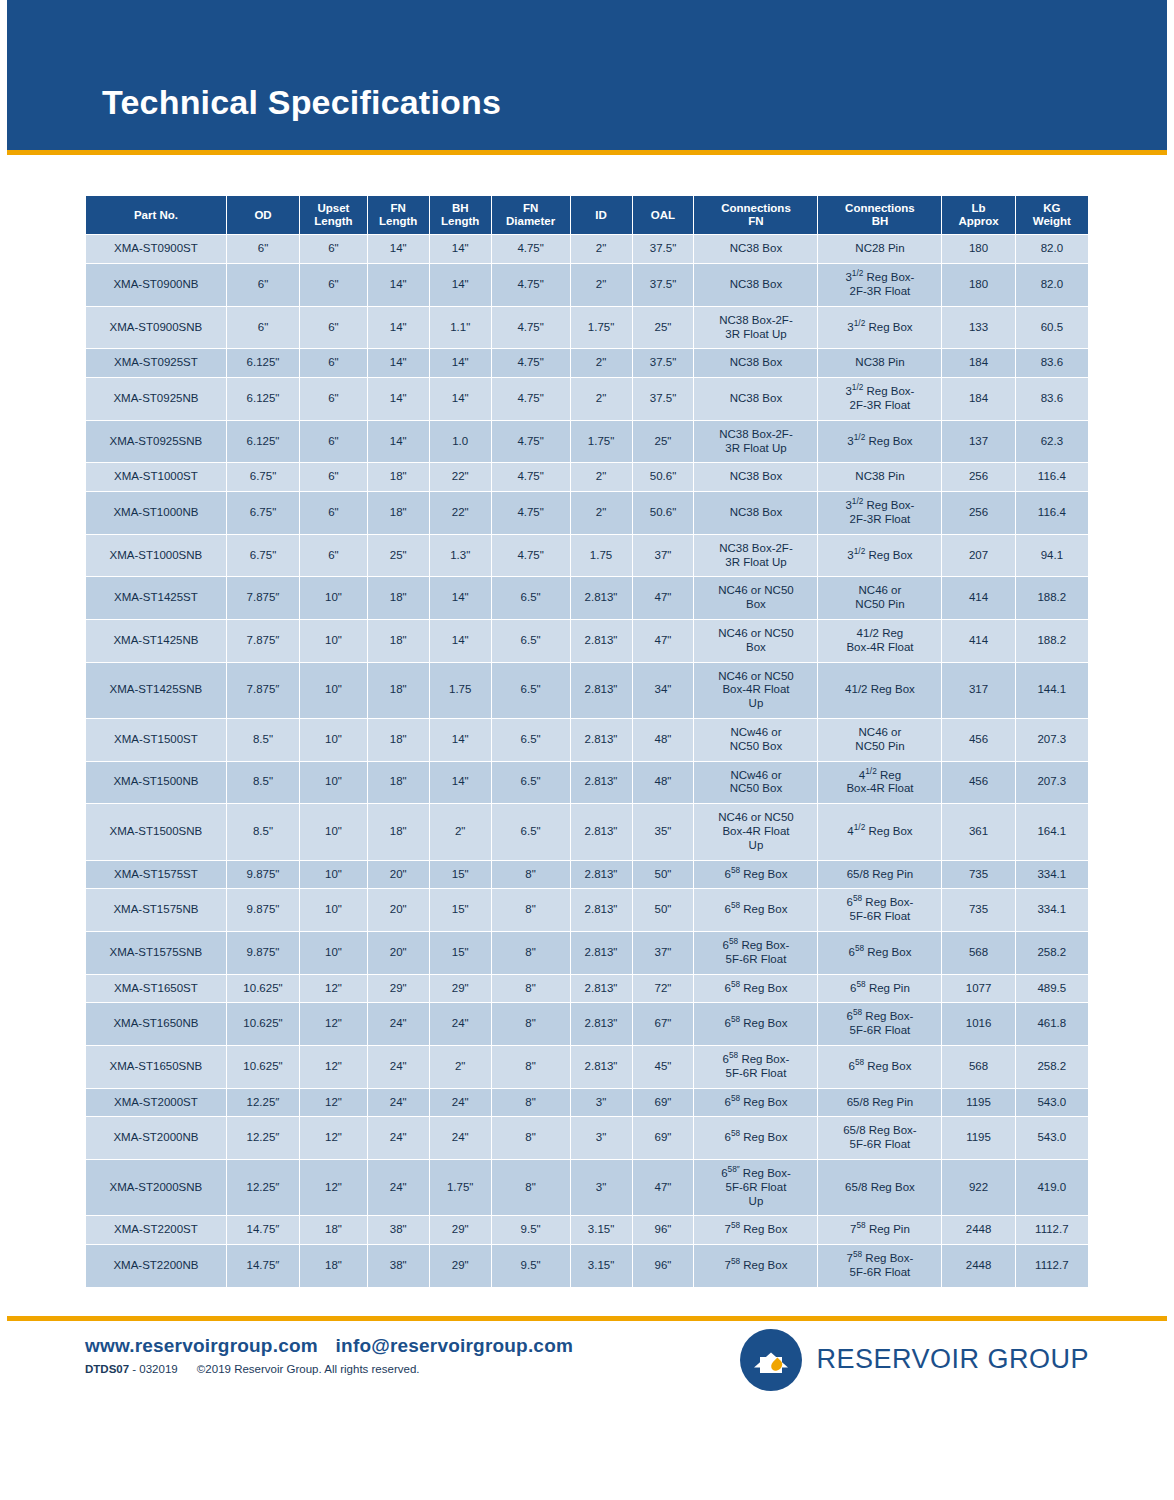Technical Specifications
| Part No. | OD | Upset Length | FN Length | BH Length | FN Diameter | ID | OAL | Connections FN | Connections BH | Lb Approx | KG Weight |
| --- | --- | --- | --- | --- | --- | --- | --- | --- | --- | --- | --- |
| XMA-ST0900ST | 6" | 6" | 14" | 14" | 4.75" | 2" | 37.5" | NC38 Box | NC28 Pin | 180 | 82.0 |
| XMA-ST0900NB | 6" | 6" | 14" | 14" | 4.75" | 2" | 37.5" | NC38 Box | 3 1/2 Reg Box- 2F-3R Float | 180 | 82.0 |
| XMA-ST0900SNB | 6" | 6" | 14" | 1.1" | 4.75" | 1.75" | 25" | NC38 Box-2F- 3R Float Up | 3 1/2 Reg Box | 133 | 60.5 |
| XMA-ST0925ST | 6.125" | 6" | 14" | 14" | 4.75" | 2" | 37.5" | NC38 Box | NC38 Pin | 184 | 83.6 |
| XMA-ST0925NB | 6.125" | 6" | 14" | 14" | 4.75" | 2" | 37.5" | NC38 Box | 3 1/2 Reg Box- 2F-3R Float | 184 | 83.6 |
| XMA-ST0925SNB | 6.125" | 6" | 14" | 1.0 | 4.75" | 1.75" | 25" | NC38 Box-2F- 3R Float Up | 3 1/2 Reg Box | 137 | 62.3 |
| XMA-ST1000ST | 6.75" | 6" | 18" | 22" | 4.75" | 2" | 50.6" | NC38 Box | NC38 Pin | 256 | 116.4 |
| XMA-ST1000NB | 6.75" | 6" | 18" | 22" | 4.75" | 2" | 50.6" | NC38 Box | 3 1/2 Reg Box- 2F-3R Float | 256 | 116.4 |
| XMA-ST1000SNB | 6.75" | 6" | 25" | 1.3" | 4.75" | 1.75 | 37" | NC38 Box-2F- 3R Float Up | 3 1/2 Reg Box | 207 | 94.1 |
| XMA-ST1425ST | 7.875″ | 10" | 18" | 14" | 6.5" | 2.813" | 47" | NC46 or NC50 Box | NC46 or NC50 Pin | 414 | 188.2 |
| XMA-ST1425NB | 7.875″ | 10" | 18" | 14" | 6.5" | 2.813" | 47" | NC46 or NC50 Box | 41/2 Reg Box-4R Float | 414 | 188.2 |
| XMA-ST1425SNB | 7.875″ | 10" | 18" | 1.75 | 6.5" | 2.813" | 34" | NC46 or NC50 Box-4R Float Up | 41/2 Reg Box | 317 | 144.1 |
| XMA-ST1500ST | 8.5" | 10" | 18" | 14" | 6.5" | 2.813" | 48" | NCw46 or NC50 Box | NC46 or NC50 Pin | 456 | 207.3 |
| XMA-ST1500NB | 8.5" | 10" | 18" | 14" | 6.5" | 2.813" | 48" | NCw46 or NC50 Box | 4 1/2 Reg Box-4R Float | 456 | 207.3 |
| XMA-ST1500SNB | 8.5" | 10" | 18" | 2" | 6.5" | 2.813" | 35" | NC46 or NC50 Box-4R Float Up | 4 1/2 Reg Box | 361 | 164.1 |
| XMA-ST1575ST | 9.875" | 10" | 20" | 15" | 8" | 2.813" | 50" | 6 58 Reg Box | 65/8 Reg Pin | 735 | 334.1 |
| XMA-ST1575NB | 9.875" | 10" | 20" | 15" | 8" | 2.813" | 50" | 6 58 Reg Box | 6 58 Reg Box- 5F-6R Float | 735 | 334.1 |
| XMA-ST1575SNB | 9.875" | 10" | 20" | 15" | 8" | 2.813" | 37" | 6 58 Reg Box- 5F-6R Float | 6 58 Reg Box | 568 | 258.2 |
| XMA-ST1650ST | 10.625" | 12" | 29" | 29" | 8" | 2.813" | 72" | 6 58 Reg Box | 6 58 Reg Pin | 1077 | 489.5 |
| XMA-ST1650NB | 10.625" | 12" | 24" | 24" | 8" | 2.813" | 67" | 6 58 Reg Box | 6 58 Reg Box- 5F-6R Float | 1016 | 461.8 |
| XMA-ST1650SNB | 10.625" | 12" | 24" | 2" | 8" | 2.813" | 45" | 6 58 Reg Box- 5F-6R Float | 6 58 Reg Box | 568 | 258.2 |
| XMA-ST2000ST | 12.25″ | 12" | 24" | 24" | 8" | 3" | 69" | 6 58 Reg Box | 65/8 Reg Pin | 1195 | 543.0 |
| XMA-ST2000NB | 12.25″ | 12" | 24" | 24" | 8" | 3" | 69" | 6 58 Reg Box | 65/8 Reg Box- 5F-6R Float | 1195 | 543.0 |
| XMA-ST2000SNB | 12.25″ | 12" | 24" | 1.75" | 8" | 3" | 47" | 6 58″ Reg Box- 5F-6R Float Up | 65/8 Reg Box | 922 | 419.0 |
| XMA-ST2200ST | 14.75″ | 18" | 38" | 29" | 9.5" | 3.15" | 96" | 7 58 Reg Box | 7 58 Reg Pin | 2448 | 1112.7 |
| XMA-ST2200NB | 14.75″ | 18" | 38" | 29" | 9.5" | 3.15" | 96" | 7 58 Reg Box | 7 58 Reg Box- 5F-6R Float | 2448 | 1112.7 |
www.reservoirgroup.com info@reservoirgroup.com
DTDS07 - 032019 ©2019 Reservoir Group. All rights reserved.
RESERVOIR GROUP